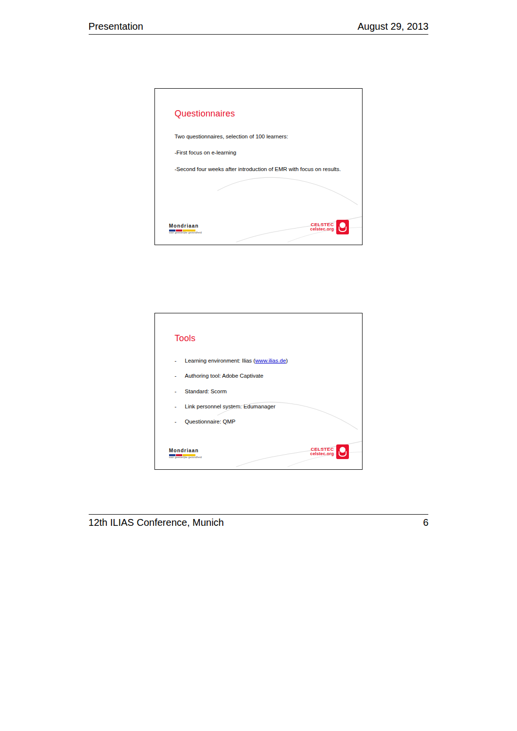Presentation August 29, 2013
Questionnaires
Two questionnaires, selection of 100 learners:
-First focus on e-learning
-Second four weeks after introduction of EMR with focus on results.
Mondriaan
voor geestelijke gezondheid
CELSTEC
celstec.org
Tools
Learning environment: Ilias (www.ilias.de)
Authoring tool: Adobe Captivate
Standard: Scorm
Link personnel system: Edumanager
Questionnaire: QMP
Mondriaan
voor geestelijke gezondheid
CELSTEC
celstec.org
12th ILIAS Conference, Munich 6